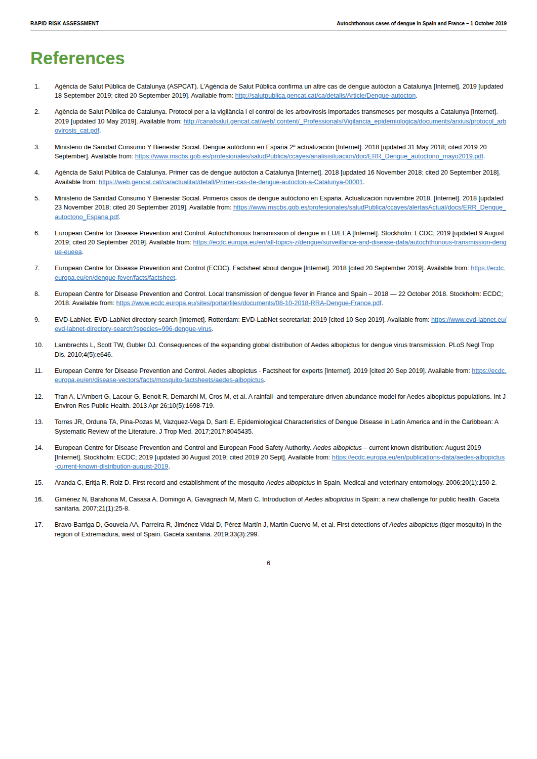RAPID RISK ASSESSMENT
Autochthonous cases of dengue in Spain and France – 1 October 2019
References
Agència de Salut Pública de Catalunya (ASPCAT). L'Agència de Salut Pública confirma un altre cas de dengue autòcton a Catalunya [Internet]. 2019 [updated 18 September 2019; cited 20 September 2019]. Available from: http://salutpublica.gencat.cat/ca/detalls/Article/Dengue-autocton.
Agència de Salut Pública de Catalunya. Protocol per a la vigilància i el control de les arbovirosis importades transmeses per mosquits a Catalunya [Internet]. 2019 [updated 10 May 2019]. Available from: http://canalsalut.gencat.cat/web/.content/_Professionals/Vigilancia_epidemiologica/documents/arxius/protocol_arbovirosis_cat.pdf.
Ministerio de Sanidad Consumo Y Bienestar Social. Dengue autóctono en España 2ª actualización [Internet]. 2018 [updated 31 May 2018; cited 2019 20 September]. Available from: https://www.mscbs.gob.es/profesionales/saludPublica/ccayes/analisisituacion/doc/ERR_Dengue_autoctono_mayo2019.pdf.
Agència de Salut Pública de Catalunya. Primer cas de dengue autòcton a Catalunya [Internet]. 2018 [updated 16 November 2018; cited 20 September 2018]. Available from: https://web.gencat.cat/ca/actualitat/detall/Primer-cas-de-dengue-autocton-a-Catalunya-00001.
Ministerio de Sanidad Consumo Y Bienestar Social. Primeros casos de dengue autóctono en España. Actualización noviembre 2018. [Internet]. 2018 [updated 23 November 2018; cited 20 September 2019]. Available from: https://www.mscbs.gob.es/profesionales/saludPublica/ccayes/alertasActual/docs/ERR_Dengue_autoctono_Espana.pdf.
European Centre for Disease Prevention and Control. Autochthonous transmission of dengue in EU/EEA [Internet]. Stockholm: ECDC; 2019 [updated 9 August 2019; cited 20 September 2019]. Available from: https://ecdc.europa.eu/en/all-topics-z/dengue/surveillance-and-disease-data/autochthonous-transmission-dengue-eueea.
European Centre for Disease Prevention and Control (ECDC). Factsheet about dengue [Internet]. 2018 [cited 20 September 2019]. Available from: https://ecdc.europa.eu/en/dengue-fever/facts/factsheet.
European Centre for Disease Prevention and Control. Local transmission of dengue fever in France and Spain – 2018 — 22 October 2018. Stockholm: ECDC; 2018. Available from: https://www.ecdc.europa.eu/sites/portal/files/documents/08-10-2018-RRA-Dengue-France.pdf.
EVD-LabNet. EVD-LabNet directory search [Internet]. Rotterdam: EVD-LabNet secretariat; 2019 [cited 10 Sep 2019]. Available from: https://www.evd-labnet.eu/evd-labnet-directory-search?species=996-dengue-virus.
Lambrechts L, Scott TW, Gubler DJ. Consequences of the expanding global distribution of Aedes albopictus for dengue virus transmission. PLoS Negl Trop Dis. 2010;4(5):e646.
European Centre for Disease Prevention and Control. Aedes albopictus - Factsheet for experts [Internet]. 2019 [cited 20 Sep 2019]. Available from: https://ecdc.europa.eu/en/disease-vectors/facts/mosquito-factsheets/aedes-albopictus.
Tran A, L'Ambert G, Lacour G, Benoit R, Demarchi M, Cros M, et al. A rainfall- and temperature-driven abundance model for Aedes albopictus populations. Int J Environ Res Public Health. 2013 Apr 26;10(5):1698-719.
Torres JR, Orduna TA, Pina-Pozas M, Vazquez-Vega D, Sarti E. Epidemiological Characteristics of Dengue Disease in Latin America and in the Caribbean: A Systematic Review of the Literature. J Trop Med. 2017;2017:8045435.
European Centre for Disease Prevention and Control and European Food Safety Authority. Aedes albopictus – current known distribution: August 2019 [Internet]. Stockholm: ECDC; 2019 [updated 30 August 2019; cited 2019 20 Sept]. Available from: https://ecdc.europa.eu/en/publications-data/aedes-albopictus-current-known-distribution-august-2019.
Aranda C, Eritja R, Roiz D. First record and establishment of the mosquito Aedes albopictus in Spain. Medical and veterinary entomology. 2006;20(1):150-2.
Giménez N, Barahona M, Casasa A, Domingo A, Gavagnach M, Marti C. Introduction of Aedes albopictus in Spain: a new challenge for public health. Gaceta sanitaria. 2007;21(1):25-8.
Bravo-Barriga D, Gouveia AA, Parreira R, Jiménez-Vidal D, Pérez-Martín J, Martin-Cuervo M, et al. First detections of Aedes albopictus (tiger mosquito) in the region of Extremadura, west of Spain. Gaceta sanitaria. 2019;33(3):299.
6